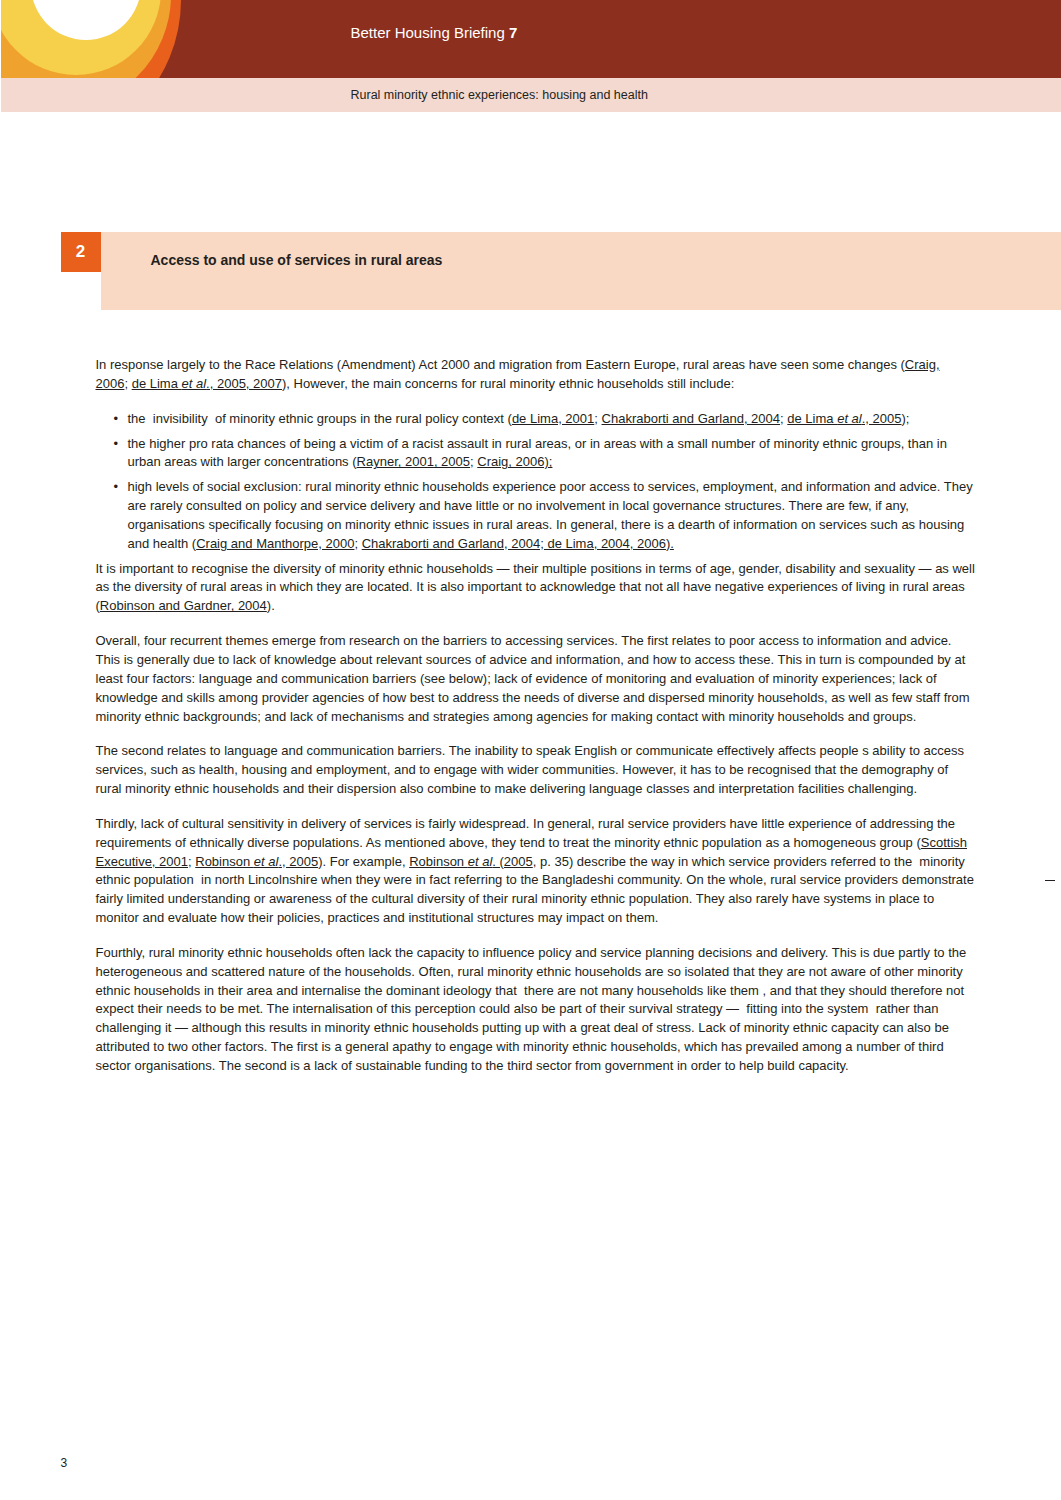Better Housing Briefing 7
Rural minority ethnic experiences: housing and health
2
Access to and use of services in rural areas
In response largely to the Race Relations (Amendment) Act 2000 and migration from Eastern Europe, rural areas have seen some changes (Craig, 2006; de Lima et al., 2005, 2007), However, the main concerns for rural minority ethnic households still include:
the invisibility of minority ethnic groups in the rural policy context (de Lima, 2001; Chakraborti and Garland, 2004; de Lima et al., 2005);
the higher pro rata chances of being a victim of a racist assault in rural areas, or in areas with a small number of minority ethnic groups, than in urban areas with larger concentrations (Rayner, 2001, 2005; Craig, 2006);
high levels of social exclusion: rural minority ethnic households experience poor access to services, employment, and information and advice. They are rarely consulted on policy and service delivery and have little or no involvement in local governance structures. There are few, if any, organisations specifically focusing on minority ethnic issues in rural areas. In general, there is a dearth of information on services such as housing and health (Craig and Manthorpe, 2000; Chakraborti and Garland, 2004; de Lima, 2004, 2006).
It is important to recognise the diversity of minority ethnic households — their multiple positions in terms of age, gender, disability and sexuality — as well as the diversity of rural areas in which they are located. It is also important to acknowledge that not all have negative experiences of living in rural areas (Robinson and Gardner, 2004).
Overall, four recurrent themes emerge from research on the barriers to accessing services. The first relates to poor access to information and advice. This is generally due to lack of knowledge about relevant sources of advice and information, and how to access these. This in turn is compounded by at least four factors: language and communication barriers (see below); lack of evidence of monitoring and evaluation of minority experiences; lack of knowledge and skills among provider agencies of how best to address the needs of diverse and dispersed minority households, as well as few staff from minority ethnic backgrounds; and lack of mechanisms and strategies among agencies for making contact with minority households and groups.
The second relates to language and communication barriers. The inability to speak English or communicate effectively affects people s ability to access services, such as health, housing and employment, and to engage with wider communities. However, it has to be recognised that the demography of rural minority ethnic households and their dispersion also combine to make delivering language classes and interpretation facilities challenging.
Thirdly, lack of cultural sensitivity in delivery of services is fairly widespread. In general, rural service providers have little experience of addressing the requirements of ethnically diverse populations. As mentioned above, they tend to treat the minority ethnic population as a homogeneous group (Scottish Executive, 2001; Robinson et al., 2005). For example, Robinson et al. (2005, p. 35) describe the way in which service providers referred to the minority ethnic population in north Lincolnshire when they were in fact referring to the Bangladeshi community. On the whole, rural service providers demonstrate fairly limited understanding or awareness of the cultural diversity of their rural minority ethnic population. They also rarely have systems in place to monitor and evaluate how their policies, practices and institutional structures may impact on them.
Fourthly, rural minority ethnic households often lack the capacity to influence policy and service planning decisions and delivery. This is due partly to the heterogeneous and scattered nature of the households. Often, rural minority ethnic households are so isolated that they are not aware of other minority ethnic households in their area and internalise the dominant ideology that there are not many households like them , and that they should therefore not expect their needs to be met. The internalisation of this perception could also be part of their survival strategy — fitting into the system rather than challenging it — although this results in minority ethnic households putting up with a great deal of stress. Lack of minority ethnic capacity can also be attributed to two other factors. The first is a general apathy to engage with minority ethnic households, which has prevailed among a number of third sector organisations. The second is a lack of sustainable funding to the third sector from government in order to help build capacity.
3